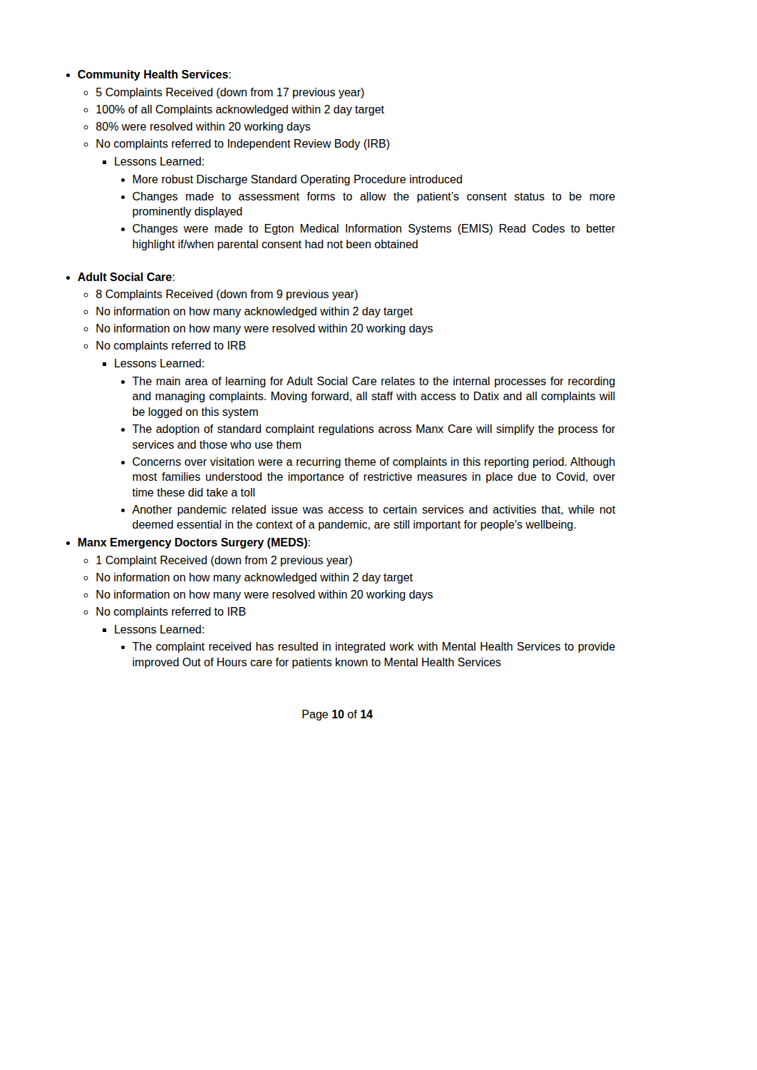Community Health Services:
5 Complaints Received (down from 17 previous year)
100% of all Complaints acknowledged within 2 day target
80% were resolved within 20 working days
No complaints referred to Independent Review Body (IRB)
Lessons Learned:
More robust Discharge Standard Operating Procedure introduced
Changes made to assessment forms to allow the patient’s consent status to be more prominently displayed
Changes were made to Egton Medical Information Systems (EMIS) Read Codes to better highlight if/when parental consent had not been obtained
Adult Social Care:
8 Complaints Received (down from 9 previous year)
No information on how many acknowledged within 2 day target
No information on how many were resolved within 20 working days
No complaints referred to IRB
Lessons Learned:
The main area of learning for Adult Social Care relates to the internal processes for recording and managing complaints. Moving forward, all staff with access to Datix and all complaints will be logged on this system
The adoption of standard complaint regulations across Manx Care will simplify the process for services and those who use them
Concerns over visitation were a recurring theme of complaints in this reporting period. Although most families understood the importance of restrictive measures in place due to Covid, over time these did take a toll
Another pandemic related issue was access to certain services and activities that, while not deemed essential in the context of a pandemic, are still important for people’s wellbeing.
Manx Emergency Doctors Surgery (MEDS):
1 Complaint Received (down from 2 previous year)
No information on how many acknowledged within 2 day target
No information on how many were resolved within 20 working days
No complaints referred to IRB
Lessons Learned:
The complaint received has resulted in integrated work with Mental Health Services to provide improved Out of Hours care for patients known to Mental Health Services
Page 10 of 14